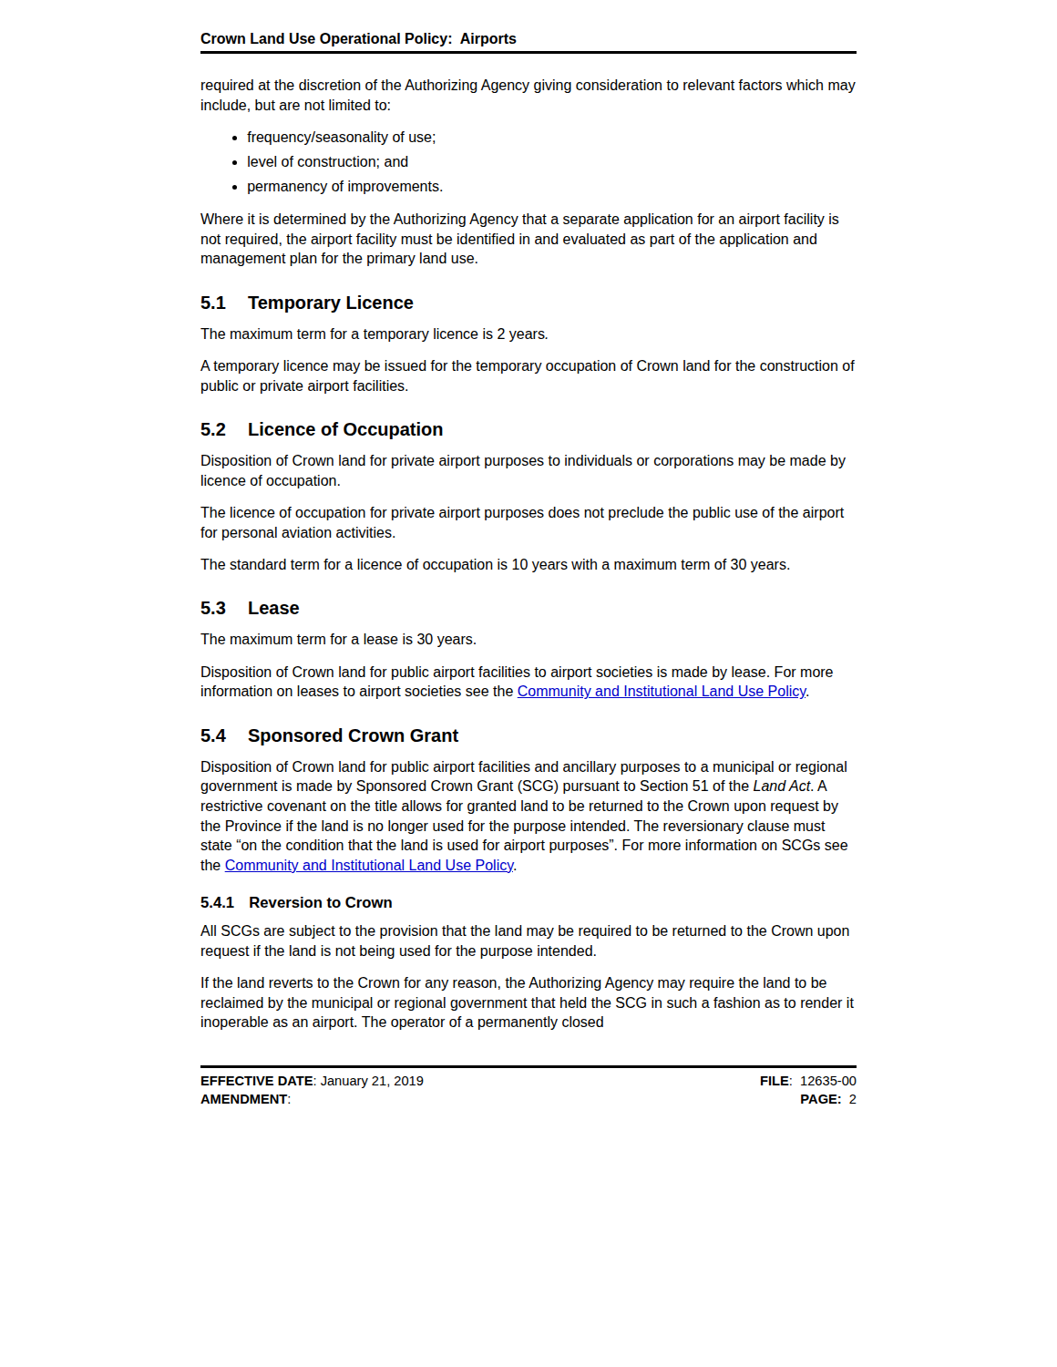Crown Land Use Operational Policy: Airports
required at the discretion of the Authorizing Agency giving consideration to relevant factors which may include, but are not limited to:
frequency/seasonality of use;
level of construction; and
permanency of improvements.
Where it is determined by the Authorizing Agency that a separate application for an airport facility is not required, the airport facility must be identified in and evaluated as part of the application and management plan for the primary land use.
5.1 Temporary Licence
The maximum term for a temporary licence is 2 years.
A temporary licence may be issued for the temporary occupation of Crown land for the construction of public or private airport facilities.
5.2 Licence of Occupation
Disposition of Crown land for private airport purposes to individuals or corporations may be made by licence of occupation.
The licence of occupation for private airport purposes does not preclude the public use of the airport for personal aviation activities.
The standard term for a licence of occupation is 10 years with a maximum term of 30 years.
5.3 Lease
The maximum term for a lease is 30 years.
Disposition of Crown land for public airport facilities to airport societies is made by lease. For more information on leases to airport societies see the Community and Institutional Land Use Policy.
5.4 Sponsored Crown Grant
Disposition of Crown land for public airport facilities and ancillary purposes to a municipal or regional government is made by Sponsored Crown Grant (SCG) pursuant to Section 51 of the Land Act. A restrictive covenant on the title allows for granted land to be returned to the Crown upon request by the Province if the land is no longer used for the purpose intended. The reversionary clause must state “on the condition that the land is used for airport purposes”. For more information on SCGs see the Community and Institutional Land Use Policy.
5.4.1 Reversion to Crown
All SCGs are subject to the provision that the land may be required to be returned to the Crown upon request if the land is not being used for the purpose intended.
If the land reverts to the Crown for any reason, the Authorizing Agency may require the land to be reclaimed by the municipal or regional government that held the SCG in such a fashion as to render it inoperable as an airport. The operator of a permanently closed
| EFFECTIVE DATE : January 21, 2019 | FILE : 12635-00 |
| AMENDMENT : | PAGE: 2 |